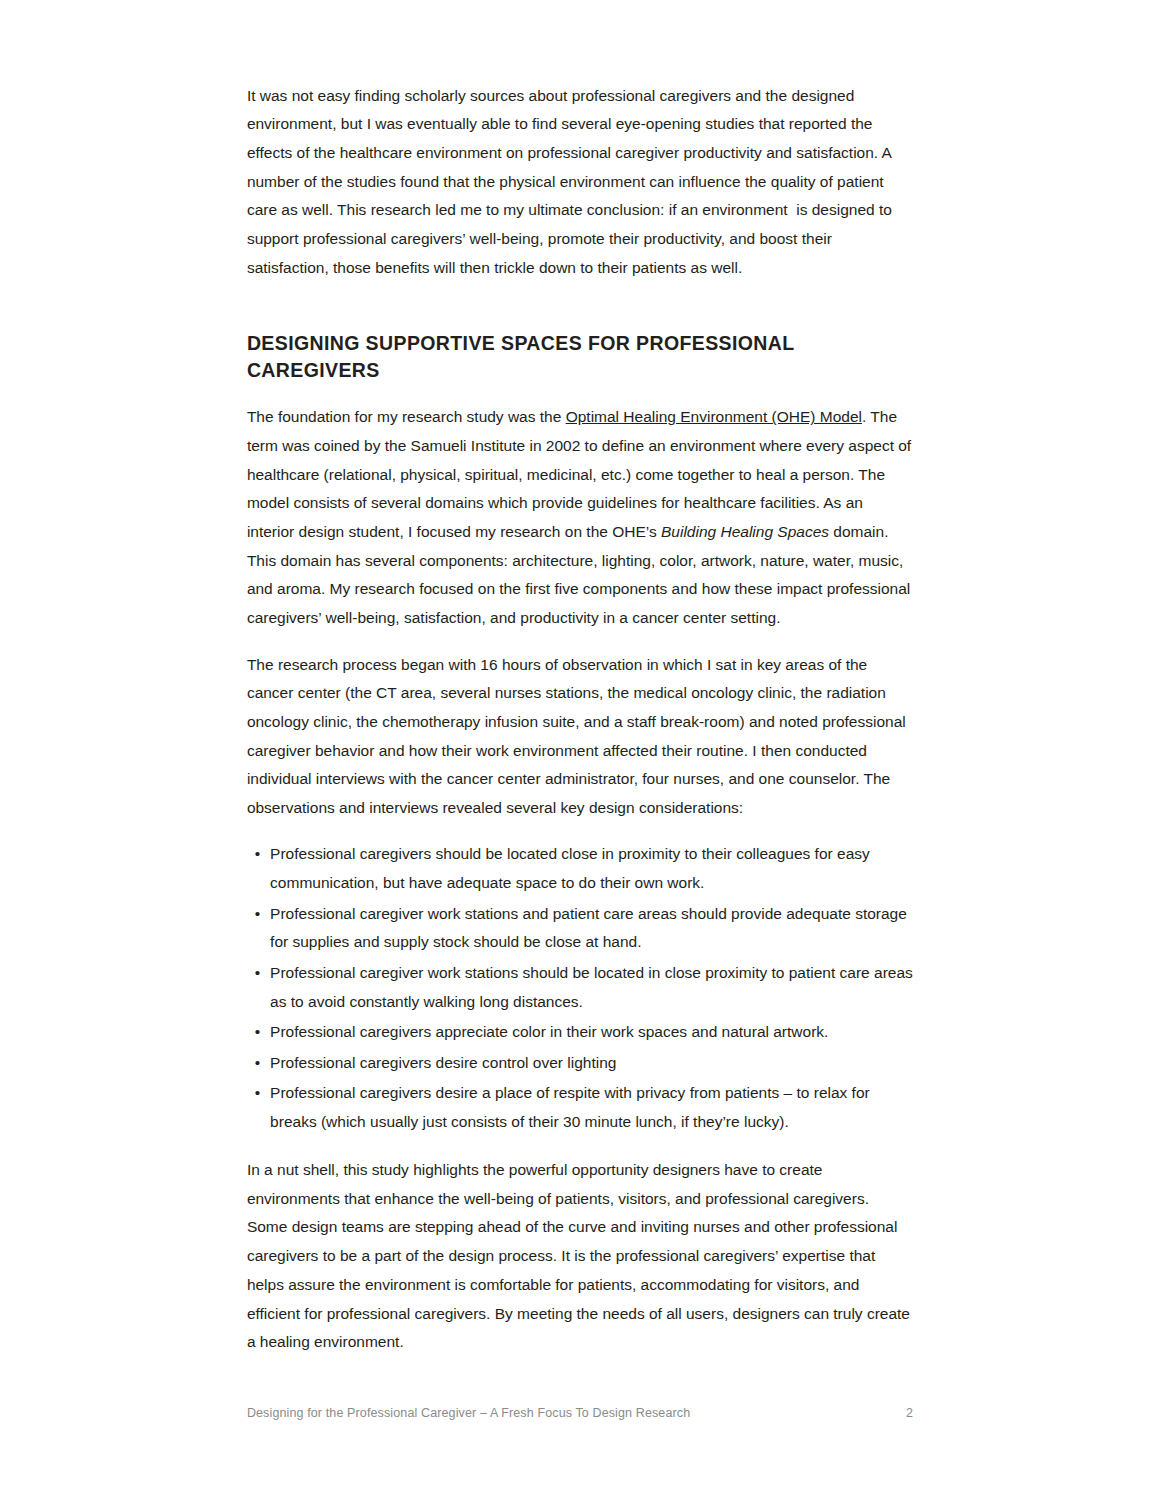It was not easy finding scholarly sources about professional caregivers and the designed environment, but I was eventually able to find several eye-opening studies that reported the effects of the healthcare environment on professional caregiver productivity and satisfaction. A number of the studies found that the physical environment can influence the quality of patient care as well. This research led me to my ultimate conclusion: if an environment is designed to support professional caregivers’ well-being, promote their productivity, and boost their satisfaction, those benefits will then trickle down to their patients as well.
Designing Supportive Spaces for Professional Caregivers
The foundation for my research study was the Optimal Healing Environment (OHE) Model. The term was coined by the Samueli Institute in 2002 to define an environment where every aspect of healthcare (relational, physical, spiritual, medicinal, etc.) come together to heal a person. The model consists of several domains which provide guidelines for healthcare facilities. As an interior design student, I focused my research on the OHE’s Building Healing Spaces domain. This domain has several components: architecture, lighting, color, artwork, nature, water, music, and aroma. My research focused on the first five components and how these impact professional caregivers’ well-being, satisfaction, and productivity in a cancer center setting.
The research process began with 16 hours of observation in which I sat in key areas of the cancer center (the CT area, several nurses stations, the medical oncology clinic, the radiation oncology clinic, the chemotherapy infusion suite, and a staff break-room) and noted professional caregiver behavior and how their work environment affected their routine. I then conducted individual interviews with the cancer center administrator, four nurses, and one counselor. The observations and interviews revealed several key design considerations:
Professional caregivers should be located close in proximity to their colleagues for easy communication, but have adequate space to do their own work.
Professional caregiver work stations and patient care areas should provide adequate storage for supplies and supply stock should be close at hand.
Professional caregiver work stations should be located in close proximity to patient care areas as to avoid constantly walking long distances.
Professional caregivers appreciate color in their work spaces and natural artwork.
Professional caregivers desire control over lighting
Professional caregivers desire a place of respite with privacy from patients – to relax for breaks (which usually just consists of their 30 minute lunch, if they’re lucky).
In a nut shell, this study highlights the powerful opportunity designers have to create environments that enhance the well-being of patients, visitors, and professional caregivers. Some design teams are stepping ahead of the curve and inviting nurses and other professional caregivers to be a part of the design process. It is the professional caregivers’ expertise that helps assure the environment is comfortable for patients, accommodating for visitors, and efficient for professional caregivers. By meeting the needs of all users, designers can truly create a healing environment.
Designing for the Professional Caregiver – A Fresh Focus To Design Research
2